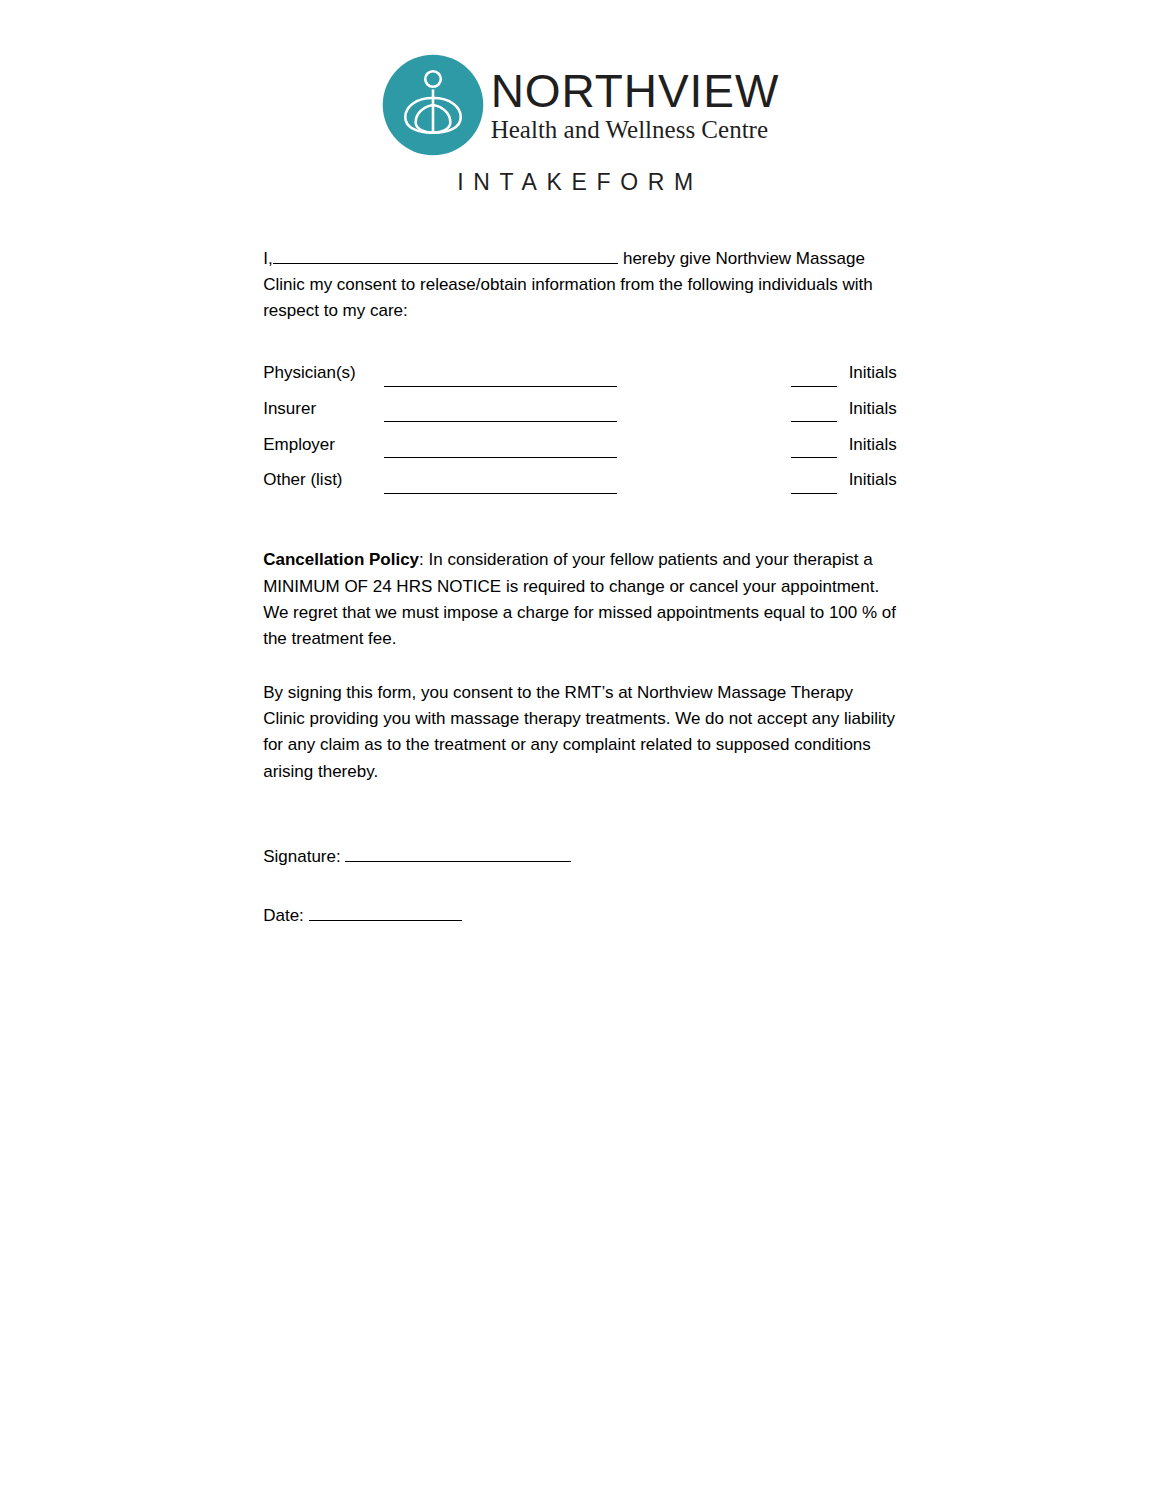NORTHVIEW
Health and Wellness Centre
INTAKEFORM
I, hereby give Northview Massage Clinic my consent to release/obtain information from the following individuals with respect to my care:
| Physician(s) | | | | Initials |
| Insurer | | | | Initials |
| Employer | | | | Initials |
| Other (list) | | | | Initials |
Cancellation Policy: In consideration of your fellow patients and your therapist a MINIMUM OF 24 HRS NOTICE is required to change or cancel your appointment. We regret that we must impose a charge for missed appointments equal to 100 % of the treatment fee.
By signing this form, you consent to the RMT’s at Northview Massage Therapy Clinic providing you with massage therapy treatments. We do not accept any liability for any claim as to the treatment or any complaint related to supposed conditions arising thereby.
Signature:
Date: